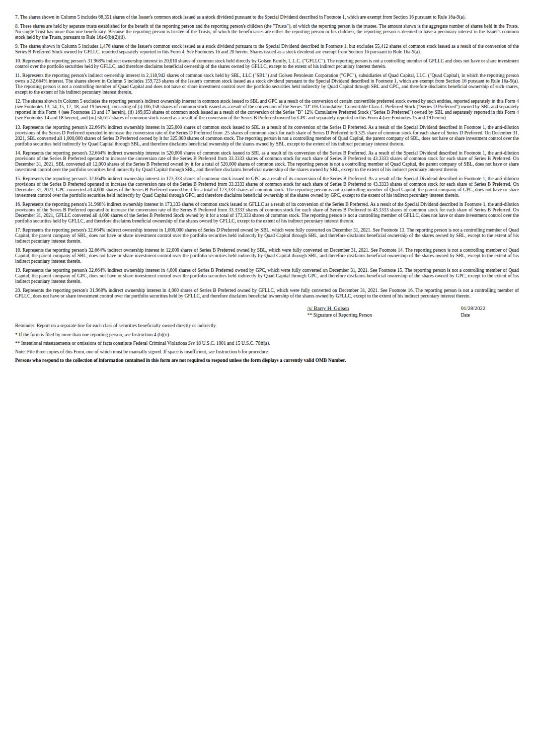7. The shares shown in Column 5 includes 68,351 shares of the Issuer's common stock issued as a stock dividend pursuant to the Special Dividend described in Footnote 1, which are exempt from Section 16 pursuant to Rule 16a-9(a).
8. These shares are held by separate trusts established for the benefit of the reporting person and the reporting person's children (the "Trusts"), of which the reporting person is the trustee. The amount shown is the aggregate number of shares held in the Trusts. No single Trust has more than one beneficiary. Because the reporting person is trustee of the Trusts, of which the beneficiaries are either the reporting person or his children, the reporting person is deemed to have a pecuniary interest in the Issuer's common stock held by the Trusts, pursuant to Rule 16a-8(b)(2)(ii).
9. The shares shown in Column 5 includes 1,476 shares of the Issuer's common stock issued as a stock dividend pursuant to the Special Dividend described in Footnote 1, but excludes 55,412 shares of common stock issued as a result of the conversion of the Series B Preferred Stock owned by GFLLC, reported separately reported in this Form 4. See Footnotes 16 and 20 herein. Shares issued as a stock dividend are exempt from Section 16 pursuant to Rule 16a-9(a).
10. Represents the reporting person's 31.968% indirect ownership interest in 20,010 shares of common stock held directly by Golsen Family, L.L.C. ("GFLLC"). The reporting person is not a controlling member of GFLLC and does not have or share investment control over the portfolio securities held by GFLLC, and therefore disclaims beneficial ownership of the shares owned by GFLLC, except to the extent of his indirect pecuniary interest therein.
11. Represents the reporting person's indirect ownership interest in 2,118,942 shares of common stock held by SBL, LLC ("SBL") and Golsen Petroleum Corporation ("GPC"), subsidiaries of Quad Capital, LLC. ("Quad Capital), in which the reporting person owns a 32.664% interest. The shares shown in Column 5 includes 159,723 shares of the Issuer's common stock issued as a stock dividend pursuant to the Special Dividend described in Footnote 1, which are exempt from Section 16 pursuant to Rule 16a-9(a). The reporting person is not a controlling member of Quad Capital and does not have or share investment control over the portfolio securities held indirectly by Quad Capital through SBL and GPC, and therefore disclaims beneficial ownership of such shares, except to the extent of his indirect pecuniary interest therein.
12. The shares shown in Column 5 excludes the reporting person's indirect ownership interest in common stock issued to SBL and GPC as a result of the conversion of certain convertible preferred stock owned by such entities, reported separately in this Form 4 (see Footnotes 13, 14, 15, 17, 18, and 19 herein), consisting of (i) 106,158 shares of common stock issued as a result of the conversion of the Series "D" 6% Cumulative, Convertible Class C Preferred Stock ("Series D Preferred") owned by SBL and separately reported in this Form 4 (see Footnotes 13 and 17 herein), (ii) 169,853 shares of common stock issued as a result of the conversion of the Series "B" 12% Cumulative Preferred Stock ("Series B Preferred") owned by SBL and separately reported in this Form 4 (see Footnotes 14 and 18 herein), and (iii) 56,617 shares of common stock issued as a result of the conversion of the Series B Preferred owned by GPC and separately reported in this Form 4 (see Footnotes 15 and 19 herein).
13. Represents the reporting person's 32.664% indirect ownership interest in 325,000 shares of common stock issued to SBL as a result of its conversion of the Series D Preferred. As a result of the Special Dividend described in Footnote 1, the anti-dilution provisions of the Series D Preferred operated to increase the conversion rate of the Series D Preferred from .25 shares of common stock for each share of Series D Preferred to 0.325 share of common stock for each share of Series D Preferred. On December 31, 2021, SBL converted all 1,000,000 shares of Series D Preferred owned by it for 325,000 shares of common stock. The reporting person is not a controlling member of Quad Capital, the parent company of SBL, does not have or share investment control over the portfolio securities held indirectly by Quad Capital through SBL, and therefore disclaims beneficial ownership of the shares owned by SBL, except to the extent of his indirect pecuniary interest therein.
14. Represents the reporting person's 32.664% indirect ownership interest in 520,000 shares of common stock issued to SBL as a result of its conversion of the Series B Preferred. As a result of the Special Dividend described in Footnote 1, the anti-dilution provisions of the Series B Preferred operated to increase the conversion rate of the Series B Preferred from 33.3333 shares of common stock for each share of Series B Preferred to 43.3333 shares of common stock for each share of Series B Preferred. On December 31, 2021, SBL converted all 12,000 shares of the Series B Preferred owned by it for a total of 520,000 shares of common stock. The reporting person is not a controlling member of Quad Capital, the parent company of SBL, does not have or share investment control over the portfolio securities held indirectly by Quad Capital through SBL, and therefore disclaims beneficial ownership of the shares owned by SBL, except to the extent of his indirect pecuniary interest therein.
15. Represents the reporting person's 32.664% indirect ownership interest in 173,333 shares of common stock issued to GPC as a result of its conversion of the Series B Preferred. As a result of the Special Dividend described in Footnote 1, the anti-dilution provisions of the Series B Preferred operated to increase the conversion rate of the Series B Preferred from 33.3333 shares of common stock for each share of Series B Preferred to 43.3333 shares of common stock for each share of Series B Preferred. On December 31, 2021, GPC converted all 4,000 shares of the Series B Preferred owned by it for a total of 173,333 shares of common stock. The reporting person is not a controlling member of Quad Capital, the parent company of GPC, does not have or share investment control over the portfolio securities held indirectly by Quad Capital through GPC, and therefore disclaims beneficial ownership of the shares owned by GPC, except to the extent of his indirect pecuniary interest therein.
16. Represents the reporting person's 31.968% indirect ownership interest in 173,333 shares of common stock issued to GFLLC as a result of its conversion of the Series B Preferred. As a result of the Special Dividend described in Footnote 1, the anti-dilution provisions of the Series B Preferred operated to increase the conversion rate of the Series B Preferred from 33.3333 shares of common stock for each share of Series B Preferred to 43.3333 shares of common stock for each share of Series B Preferred. On December 31, 2021, GFLLC converted all 4,000 shares of the Series B Preferred Stock owned by it for a total of 173,333 shares of common stock. The reporting person is not a controlling member of GFLLC, does not have or share investment control over the portfolio securities held by GFLLC, and therefore disclaims beneficial ownership of the shares owned by GFLLC, except to the extent of his indirect pecuniary interest therein.
17. Represents the reporting person's 32.664% indirect ownership interest in 1,000,000 shares of Series D Preferred owned by SBL, which were fully converted on December 31, 2021. See Footnote 13. The reporting person is not a controlling member of Quad Capital, the parent company of SBL, does not have or share investment control over the portfolio securities held indirectly by Quad Capital through SBL, and therefore disclaims beneficial ownership of the shares owned by SBL, except to the extent of his indirect pecuniary interest therein.
18. Represents the reporting person's 32.664% indirect ownership interest in 12,000 shares of Series B Preferred owned by SBL, which were fully converted on December 31, 2021. See Footnote 14. The reporting person is not a controlling member of Quad Capital, the parent company of SBL, does not have or share investment control over the portfolio securities held indirectly by Quad Capital through SBL, and therefore disclaims beneficial ownership of the shares owned by SBL, except to the extent of his indirect pecuniary interest therein.
19. Represents the reporting person's 32.664% indirect ownership interest in 4,000 shares of Series B Preferred owned by GPC, which were fully converted on December 31, 2021. See Footnote 15. The reporting person is not a controlling member of Quad Capital, the parent company of GPC, does not have or share investment control over the portfolio securities held indirectly by Quad Capital through GPC, and therefore disclaims beneficial ownership of the shares owned by GPC, except to the extent of his indirect pecuniary interest therein.
20. Represents the reporting person's 31.968% indirect ownership interest in 4,000 shares of Series B Preferred owned by GFLLC, which were fully converted on December 31, 2021. See Footnote 16. The reporting person is not a controlling member of GFLLC, does not have or share investment control over the portfolio securities held by GFLLC, and therefore disclaims beneficial ownership of the shares owned by GFLLC, except to the extent of his indirect pecuniary interest therein.
| | /s/ Barry H. Golsen | 01/28/2022 |
| | ** Signature of Reporting Person | Date |
Reminder: Report on a separate line for each class of securities beneficially owned directly or indirectly.
* If the form is filed by more than one reporting person, see Instruction 4 (b)(v).
** Intentional misstatements or omissions of facts constitute Federal Criminal Violations See 18 U.S.C. 1001 and 15 U.S.C. 78ff(a).
Note: File three copies of this Form, one of which must be manually signed. If space is insufficient, see Instruction 6 for procedure.
Persons who respond to the collection of information contained in this form are not required to respond unless the form displays a currently valid OMB Number.